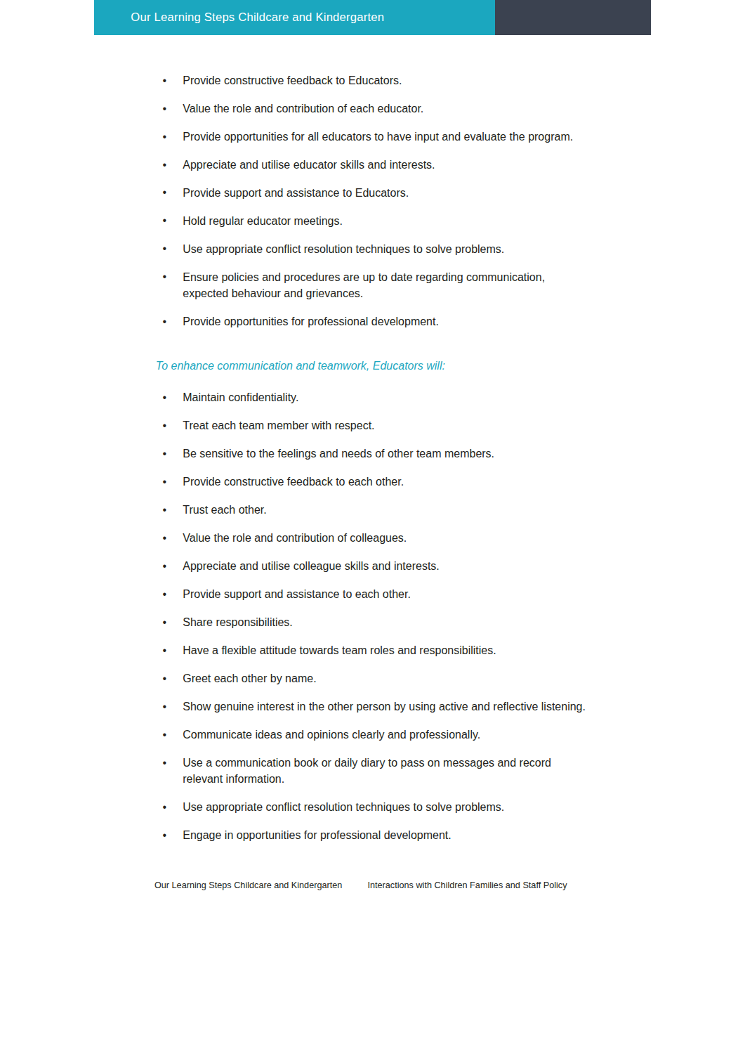Our Learning Steps Childcare and Kindergarten
Provide constructive feedback to Educators.
Value the role and contribution of each educator.
Provide opportunities for all educators to have input and evaluate the program.
Appreciate and utilise educator skills and interests.
Provide support and assistance to Educators.
Hold regular educator meetings.
Use appropriate conflict resolution techniques to solve problems.
Ensure policies and procedures are up to date regarding communication, expected behaviour and grievances.
Provide opportunities for professional development.
To enhance communication and teamwork, Educators will:
Maintain confidentiality.
Treat each team member with respect.
Be sensitive to the feelings and needs of other team members.
Provide constructive feedback to each other.
Trust each other.
Value the role and contribution of colleagues.
Appreciate and utilise colleague skills and interests.
Provide support and assistance to each other.
Share responsibilities.
Have a flexible attitude towards team roles and responsibilities.
Greet each other by name.
Show genuine interest in the other person by using active and reflective listening.
Communicate ideas and opinions clearly and professionally.
Use a communication book or daily diary to pass on messages and record relevant information.
Use appropriate conflict resolution techniques to solve problems.
Engage in opportunities for professional development.
Our Learning Steps Childcare and Kindergarten
Interactions with Children Families and Staff Policy